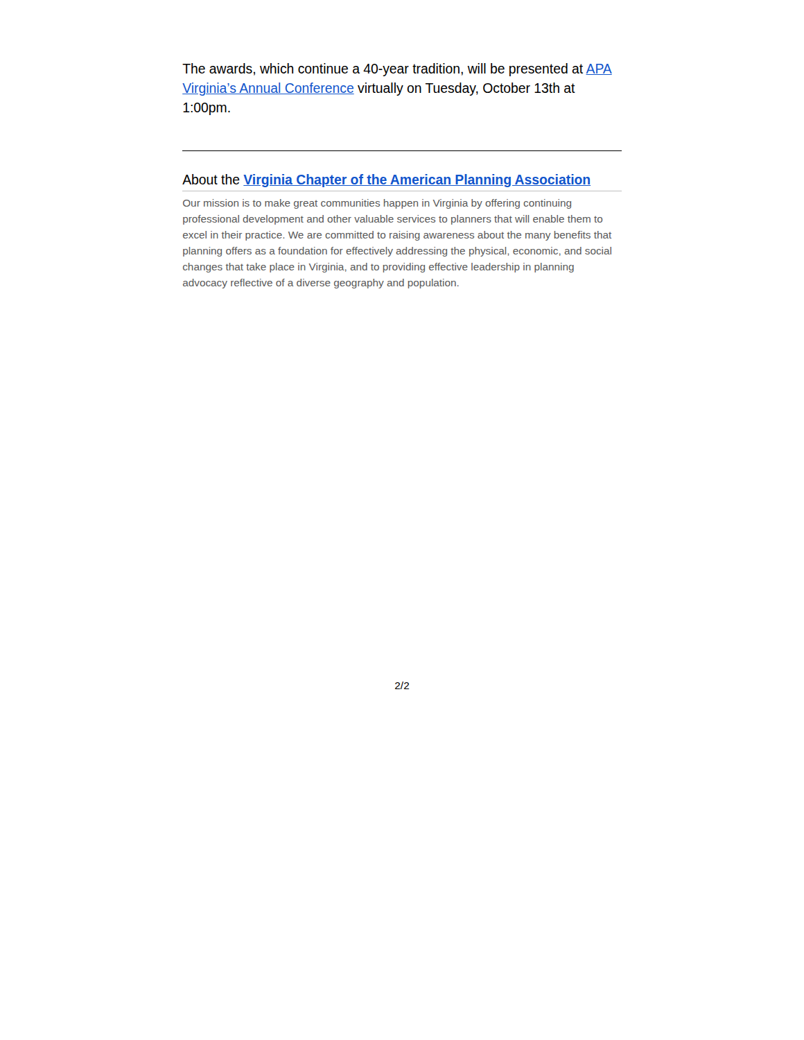The awards, which continue a 40-year tradition, will be presented at APA Virginia’s Annual Conference virtually on Tuesday, October 13th at 1:00pm.
About the Virginia Chapter of the American Planning Association
Our mission is to make great communities happen in Virginia by offering continuing professional development and other valuable services to planners that will enable them to excel in their practice. We are committed to raising awareness about the many benefits that planning offers as a foundation for effectively addressing the physical, economic, and social changes that take place in Virginia, and to providing effective leadership in planning advocacy reflective of a diverse geography and population.
2/2